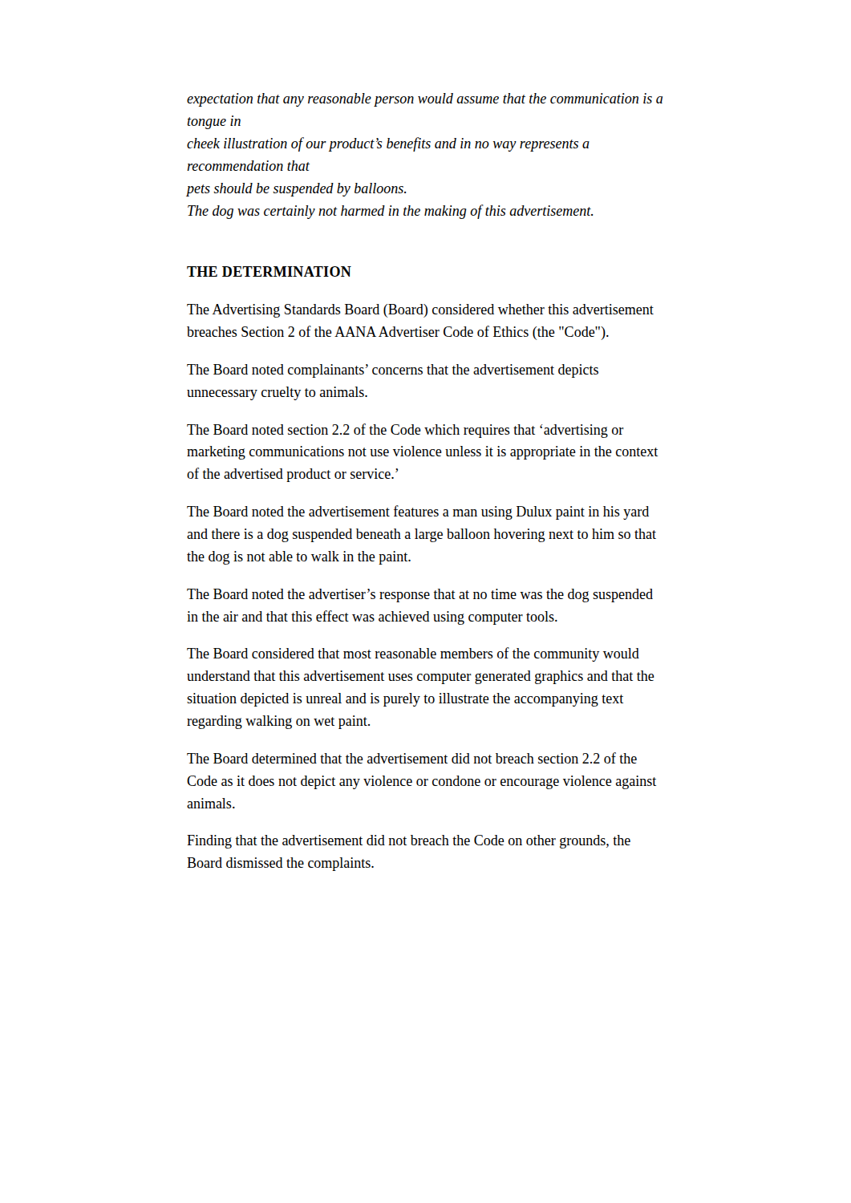expectation that any reasonable person would assume that the communication is a tongue in
cheek illustration of our product’s benefits and in no way represents a recommendation that
pets should be suspended by balloons.
The dog was certainly not harmed in the making of this advertisement.
THE DETERMINATION
The Advertising Standards Board (Board) considered whether this advertisement breaches Section 2 of the AANA Advertiser Code of Ethics (the "Code").
The Board noted complainants’ concerns that the advertisement depicts unnecessary cruelty to animals.
The Board noted section 2.2 of the Code which requires that ‘advertising or marketing communications not use violence unless it is appropriate in the context of the advertised product or service.’
The Board noted the advertisement features a man using Dulux paint in his yard and there is a dog suspended beneath a large balloon hovering next to him so that the dog is not able to walk in the paint.
The Board noted the advertiser’s response that at no time was the dog suspended in the air and that this effect was achieved using computer tools.
The Board considered that most reasonable members of the community would understand that this advertisement uses computer generated graphics and that the situation depicted is unreal and is purely to illustrate the accompanying text regarding walking on wet paint.
The Board determined that the advertisement did not breach section 2.2 of the Code as it does not depict any violence or condone or encourage violence against animals.
Finding that the advertisement did not breach the Code on other grounds, the Board dismissed the complaints.